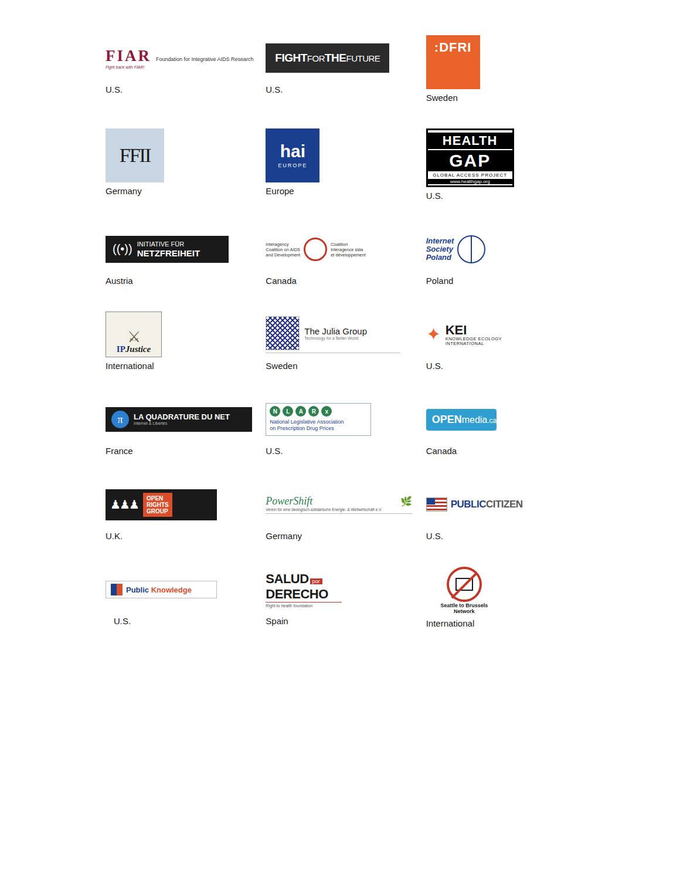| FIAR Fight back with FIAR! Foundation for Integrative AIDS Research U.S. | FIGHT FOR THE FUTURE U.S. | :DFRI Sweden |
| FFII Germany | hai EUROPE Europe | HEALTH GAP GLOBAL ACCESS PROJECT www.healthgap.org U.S. |
| ((•)) INITIATIVE FÜR NETZFREIHEIT Austria | Interagency Coalition on AIDS and Development Coalition interagence sida et développement Canada | Internet Society Poland Poland |
| ⚔ IP Justice International | The Julia Group Technology for a Better World Sweden | ✦ KEI KNOWLEDGE ECOLOGY INTERNATIONAL U.S. |
| π LA QUADRATURE DU NET Internet & Libertés France | N L A R x National Legislative Association on Prescription Drug Prices U.S. | OPEN media .ca Canada |
| ♟♟♟ OPEN RIGHTS GROUP U.K. | PowerShift 🌿 Verein für eine ökologisch-solidarische Energie- & Weltwirtschaft e.V. Germany | PUBLIC CITIZEN U.S. |
| Public Knowledge U.S. | SALUD por DERECHO Right to health foundation Spain | Seattle to Brussels Network International |